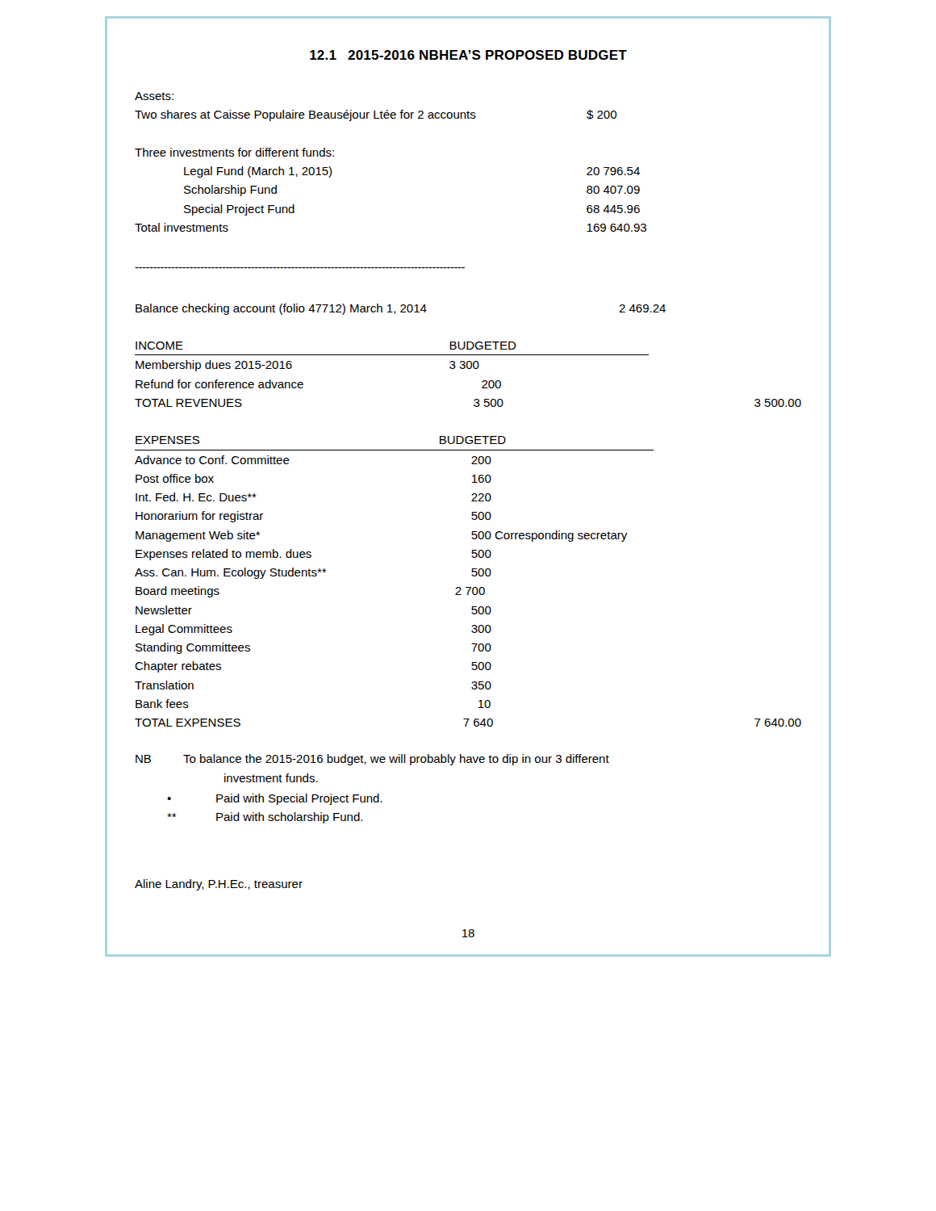12.12015-2016 NBHEA’S PROPOSED BUDGET
| Assets: | |
| Two shares at Caisse Populaire Beauséjour Ltée for 2 accounts | $ 200 |
| Three investments for different funds: | |
| Legal Fund (March 1, 2015) | 20 796.54 |
| Scholarship Fund | 80 407.09 |
| Special Project Fund | 68 445.96 |
| Total investments | 169 640.93 |
-------------------------------------------------------------------------------------------
| Balance checking account (folio 47712) March 1, 2014 | 2 469.24 |
| INCOME | BUDGETED | |
| Membership dues 2015-2016 | 3 300 | |
| Refund for conference advance | 200 | |
| TOTAL REVENUES | 3 500 | 3 500.00 |
| EXPENSES | BUDGETED | |
| Advance to Conf. Committee | 200 | |
| Post office box | 160 | |
| Int. Fed. H. Ec. Dues** | 220 | |
| Honorarium for registrar | 500 | |
| Management Web site* | 500 Corresponding secretary | |
| Expenses related to memb. dues | 500 | |
| Ass. Can. Hum. Ecology Students** | 500 | |
| Board meetings | 2 700 | |
| Newsletter | 500 | |
| Legal Committees | 300 | |
| Standing Committees | 700 | |
| Chapter rebates | 500 | |
| Translation | 350 | |
| Bank fees | 10 | |
| TOTAL EXPENSES | 7 640 | 7 640.00 |
NB
To balance the 2015-2016 budget, we will probably have to dip in our 3 different
investment funds.
•
Paid with Special Project Fund.
**
Paid with scholarship Fund.
Aline Landry, P.H.Ec., treasurer
18